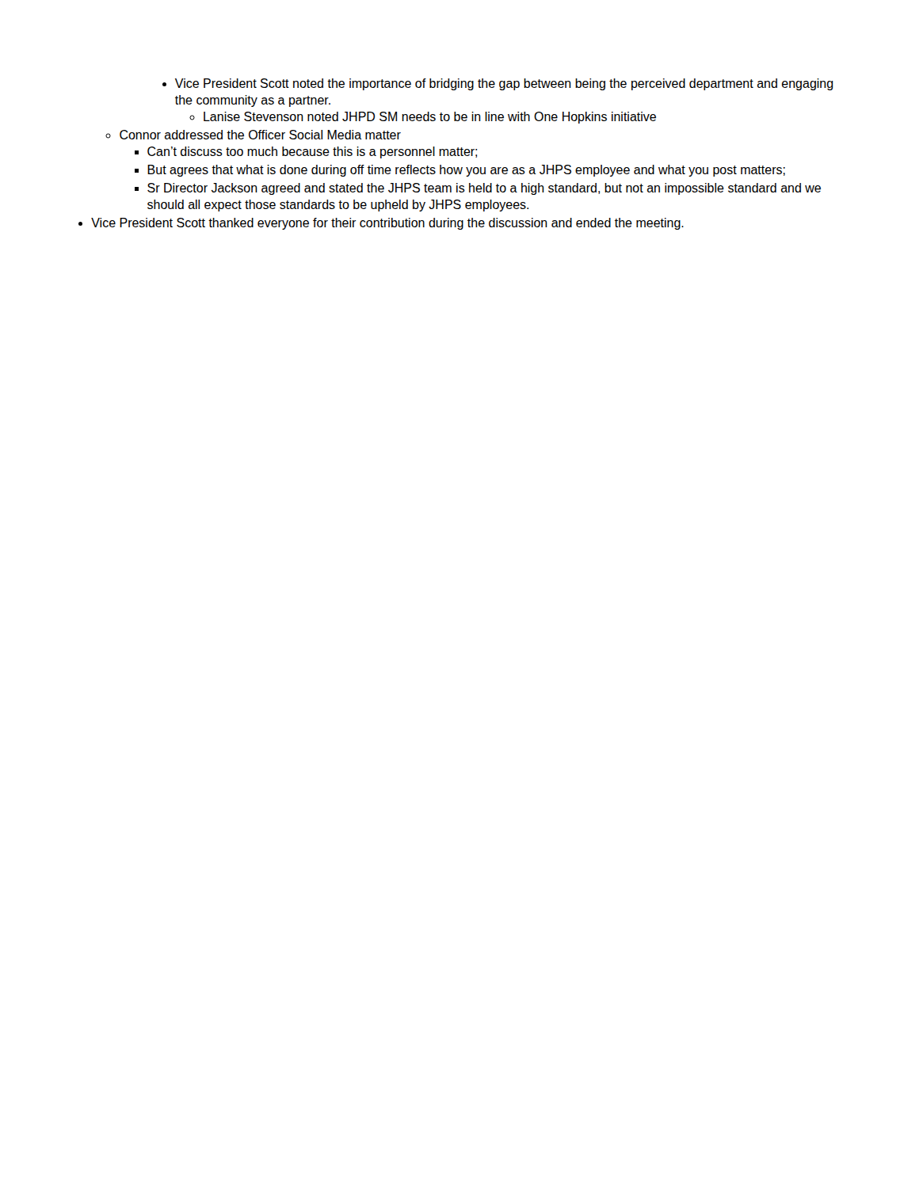Vice President Scott noted the importance of bridging the gap between being the perceived department and engaging the community as a partner.
Lanise Stevenson noted JHPD SM needs to be in line with One Hopkins initiative
Connor addressed the Officer Social Media matter
Can’t discuss too much because this is a personnel matter;
But agrees that what is done during off time reflects how you are as a JHPS employee and what you post matters;
Sr Director Jackson agreed and stated the JHPS team is held to a high standard, but not an impossible standard and we should all expect those standards to be upheld by JHPS employees.
Vice President Scott thanked everyone for their contribution during the discussion and ended the meeting.